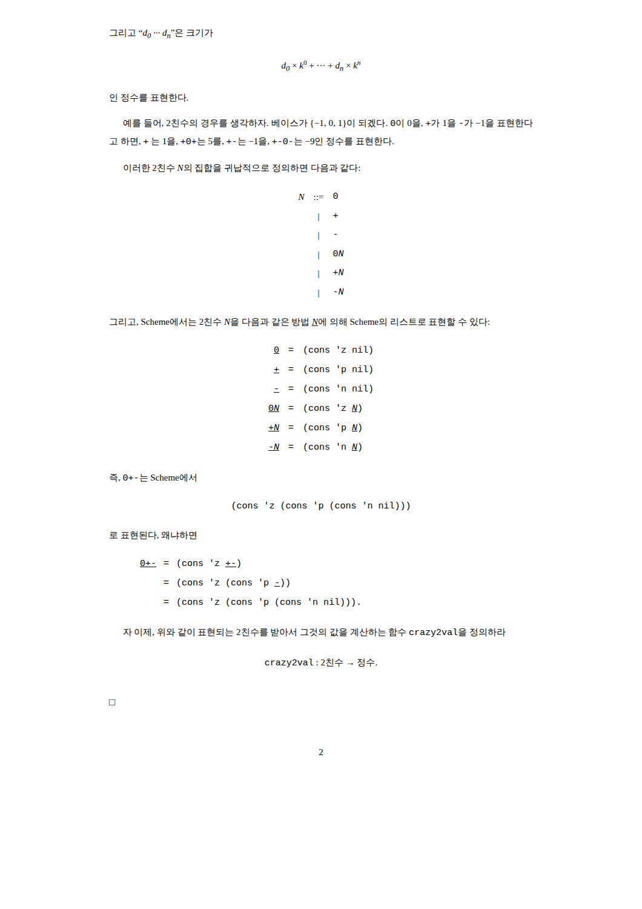그리고 “d0 ··· dn”은 크기가
d0 × k0 + ··· + dn × kn
인 정수를 표현한다.
예를 들어, 2친수의 경우를 생각하자. 베이스가 {−1, 0, 1}이 되겠다. 0이 0을, +가 1을 -가 −1을 표현한다고 하면, + 는 1을, +0+는 5를, +-는 −1을, +-0-는 −9인 정수를 표현한다.
이러한 2친수 N의 집합을 귀납적으로 정의하면 다음과 같다:
| N | ::= | 0 |
| | / | + |
| | / | - |
| | / | 0 N |
| | / | + N |
| | / | - N |
그리고, Scheme에서는 2친수 N을 다음과 같은 방법 N에 의해 Scheme의 리스트로 표현할 수 있다:
| 0 | = | (cons 'z nil) |
| + | = | (cons 'p nil) |
| - | = | (cons 'n nil) |
| 0 N | = | (cons 'z N ) |
| + N | = | (cons 'p N ) |
| - N | = | (cons 'n N ) |
즉, 0+-는 Scheme에서
(cons 'z (cons 'p (cons 'n nil)))
로 표현된다, 왜냐하면
| 0+- | = | (cons 'z +- ) |
| | = | (cons 'z (cons 'p - )) |
| | = | (cons 'z (cons 'p (cons 'n nil))). |
자 이제, 위와 같이 표현되는 2친수를 받아서 그것의 값을 계산하는 함수 crazy2val을 정의하라
crazy2val : 2친수 → 정수.
□
2